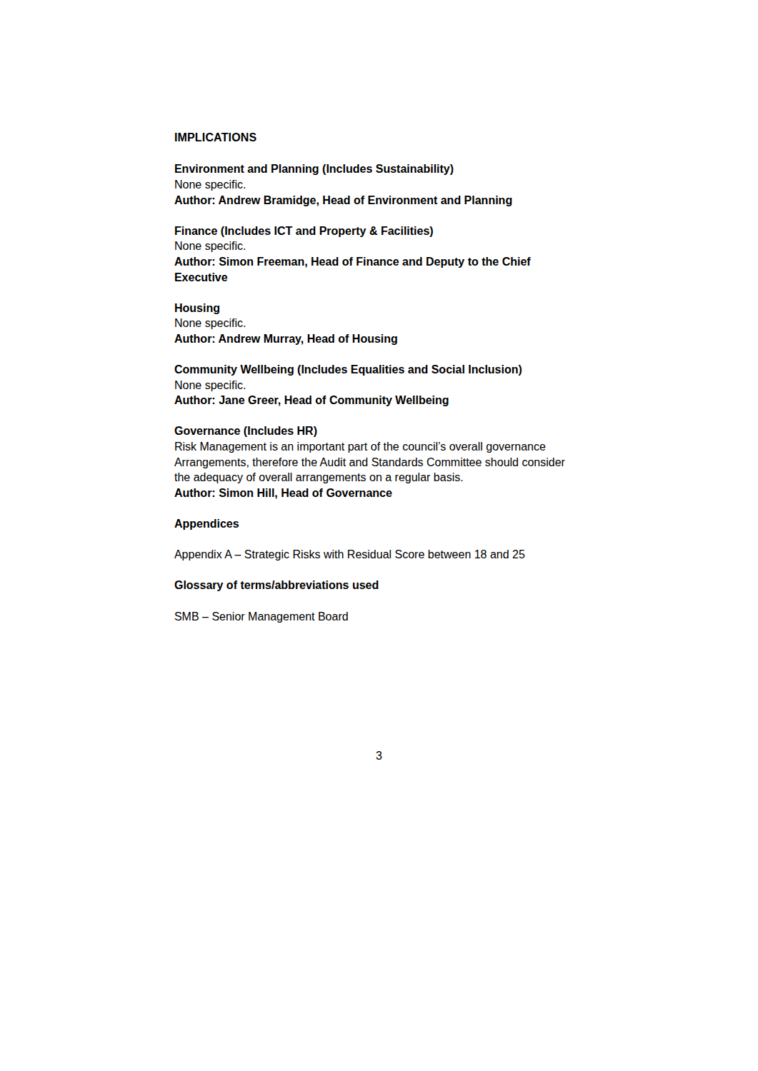IMPLICATIONS
Environment and Planning (Includes Sustainability)
None specific.
Author: Andrew Bramidge, Head of Environment and Planning
Finance (Includes ICT and Property & Facilities)
None specific.
Author: Simon Freeman, Head of Finance and Deputy to the Chief Executive
Housing
None specific.
Author: Andrew Murray, Head of Housing
Community Wellbeing (Includes Equalities and Social Inclusion)
None specific.
Author: Jane Greer, Head of Community Wellbeing
Governance (Includes HR)
Risk Management is an important part of the council’s overall governance Arrangements, therefore the Audit and Standards Committee should consider the adequacy of overall arrangements on a regular basis.
Author: Simon Hill, Head of Governance
Appendices
Appendix A – Strategic Risks with Residual Score between 18 and 25
Glossary of terms/abbreviations used
SMB – Senior Management Board
3